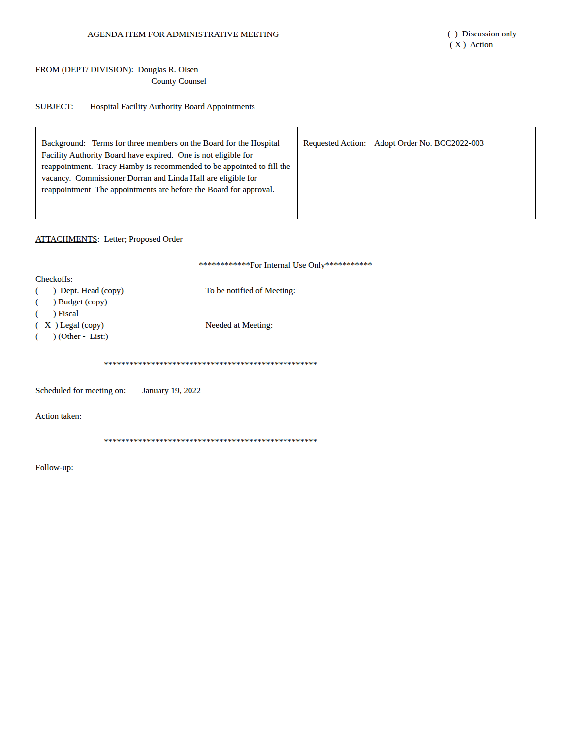AGENDA ITEM FOR ADMINISTRATIVE MEETING
( ) Discussion only
( X ) Action
FROM (DEPT/ DIVISION): Douglas R. Olsen
County Counsel
SUBJECT: Hospital Facility Authority Board Appointments
| Background: Terms for three members on the Board for the Hospital Facility Authority Board have expired. One is not eligible for reappointment. Tracy Hamby is recommended to be appointed to fill the vacancy. Commissioner Dorran and Linda Hall are eligible for reappointment The appointments are before the Board for approval. | Requested Action: Adopt Order No. BCC2022-003 |
ATTACHMENTS: Letter; Proposed Order
************For Internal Use Only***********
Checkoffs:
| ( ) Dept. Head (copy) | To be notified of Meeting: |
| ( ) Budget (copy) | |
| ( ) Fiscal | |
| ( X ) Legal (copy) | Needed at Meeting: |
| ( ) (Other - List:) | |
**************************************************
Scheduled for meeting on:January 19, 2022
Action taken:
**************************************************
Follow-up: